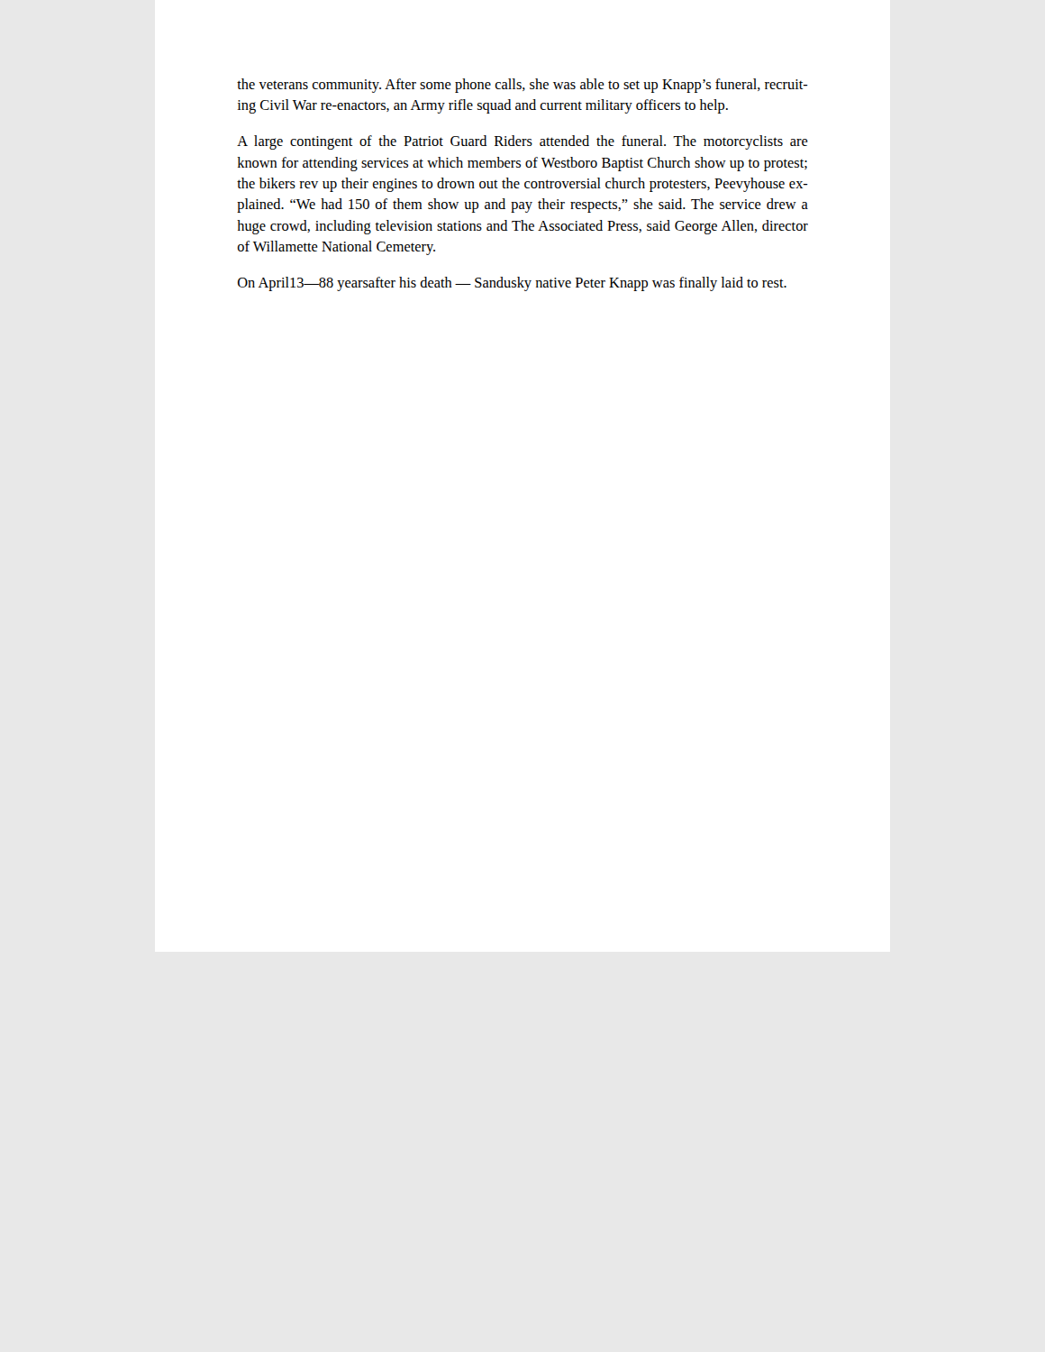the veterans community. After some phone calls, she was able to set up Knapp’s funeral, recruiting Civil War re-enactors, an Army rifle squad and current military officers to help.
A large contingent of the Patriot Guard Riders attended the funeral. The motorcyclists are known for attending services at which members of Westboro Baptist Church show up to protest; the bikers rev up their engines to drown out the controversial church protesters, Peevyhouse explained. “We had 150 of them show up and pay their respects,” she said. The service drew a huge crowd, including television stations and The Associated Press, said George Allen, director of Willamette National Cemetery.
On April13—88 yearsafter his death — Sandusky native Peter Knapp was finally laid to rest.